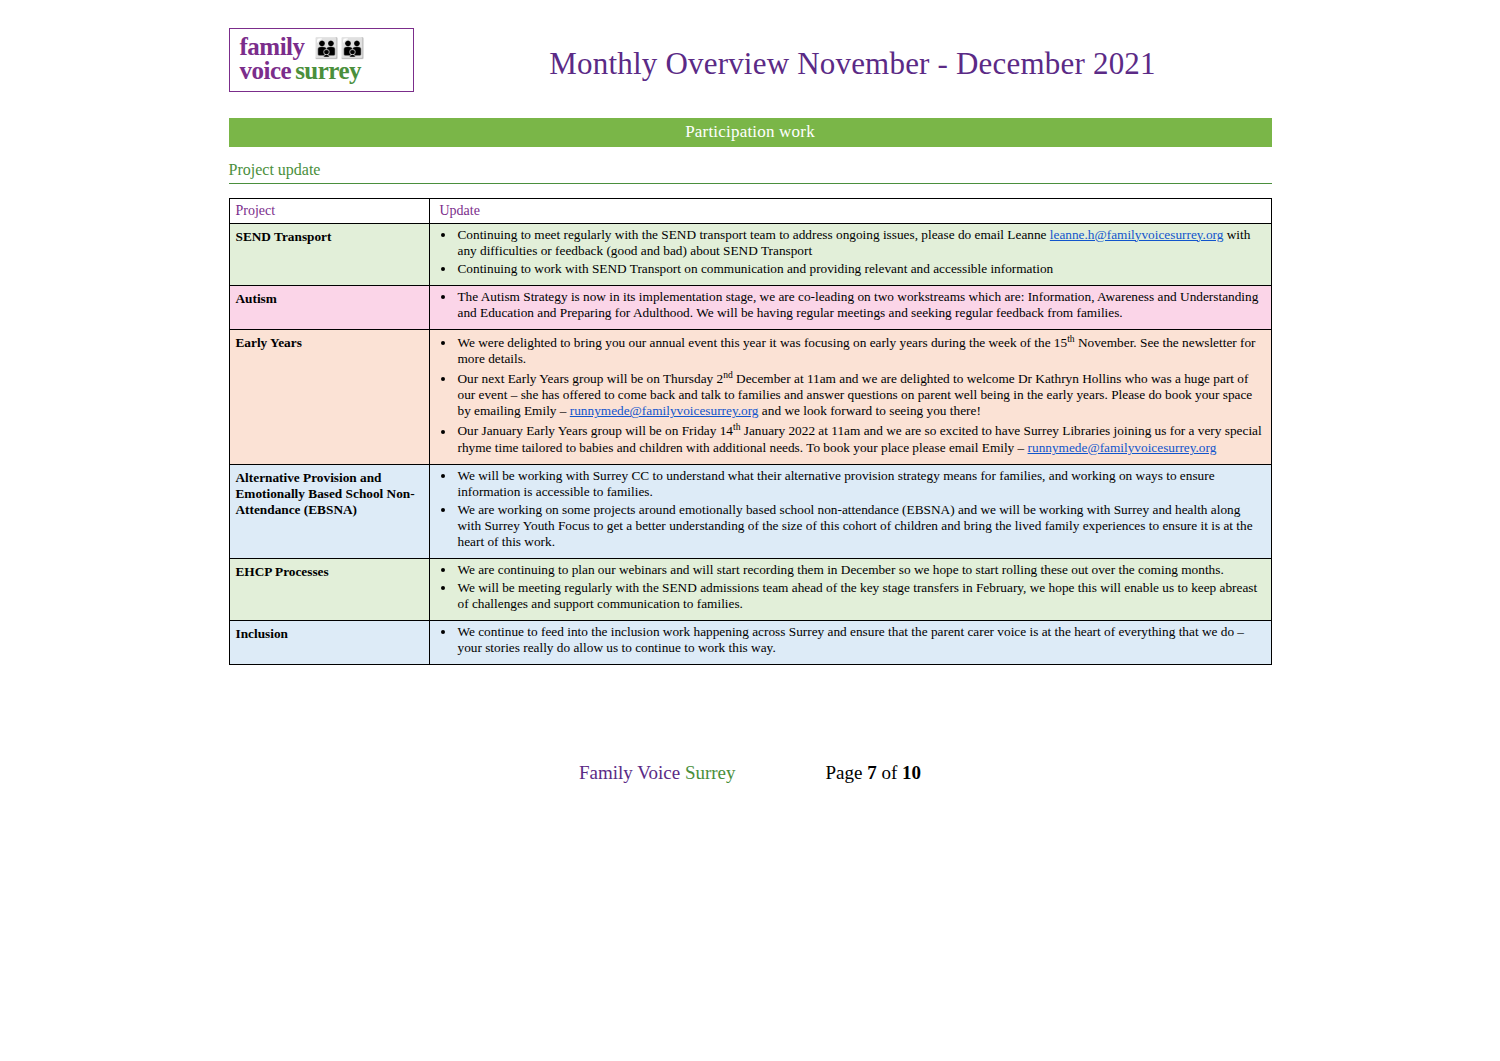family 👪👪
voice surrey
Monthly Overview November - December 2021
Participation work
Project update
| Project | Update |
| --- | --- |
| SEND Transport | Continuing to meet regularly with the SEND transport team to address ongoing issues, please do email Leanne leanne.h@familyvoicesurrey.org with any difficulties or feedback (good and bad) about SEND Transport Continuing to work with SEND Transport on communication and providing relevant and accessible information |
| Autism | The Autism Strategy is now in its implementation stage, we are co-leading on two workstreams which are: Information, Awareness and Understanding and Education and Preparing for Adulthood. We will be having regular meetings and seeking regular feedback from families. |
| Early Years | We were delighted to bring you our annual event this year it was focusing on early years during the week of the 15 th November. See the newsletter for more details. Our next Early Years group will be on Thursday 2 nd December at 11am and we are delighted to welcome Dr Kathryn Hollins who was a huge part of our event – she has offered to come back and talk to families and answer questions on parent well being in the early years. Please do book your space by emailing Emily – runnymede@familyvoicesurrey.org and we look forward to seeing you there! Our January Early Years group will be on Friday 14 th January 2022 at 11am and we are so excited to have Surrey Libraries joining us for a very special rhyme time tailored to babies and children with additional needs. To book your place please email Emily – runnymede@familyvoicesurrey.org |
| Alternative Provision and Emotionally Based School Non-Attendance (EBSNA) | We will be working with Surrey CC to understand what their alternative provision strategy means for families, and working on ways to ensure information is accessible to families. We are working on some projects around emotionally based school non-attendance (EBSNA) and we will be working with Surrey and health along with Surrey Youth Focus to get a better understanding of the size of this cohort of children and bring the lived family experiences to ensure it is at the heart of this work. |
| EHCP Processes | We are continuing to plan our webinars and will start recording them in December so we hope to start rolling these out over the coming months. We will be meeting regularly with the SEND admissions team ahead of the key stage transfers in February, we hope this will enable us to keep abreast of challenges and support communication to families. |
| Inclusion | We continue to feed into the inclusion work happening across Surrey and ensure that the parent carer voice is at the heart of everything that we do – your stories really do allow us to continue to work this way. |
Family Voice Surrey
Page 7 of 10